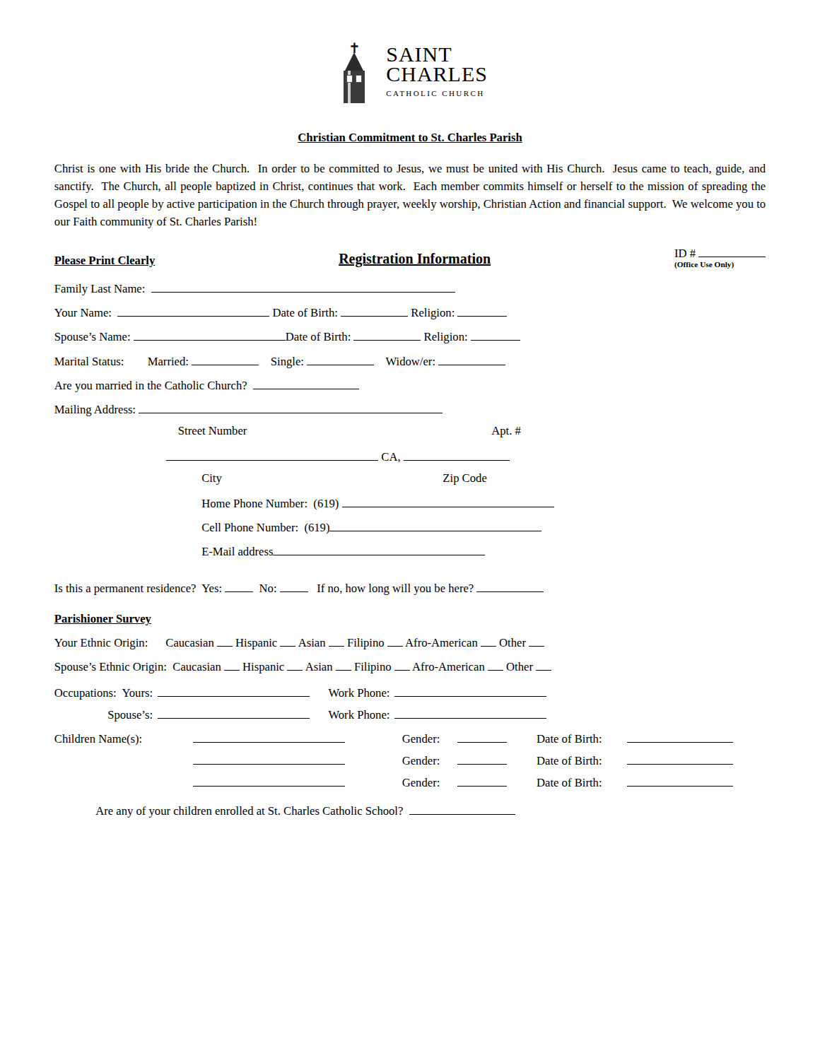✝ SAINT CHARLES CATHOLIC CHURCH
Christian Commitment to St. Charles Parish
Christ is one with His bride the Church. In order to be committed to Jesus, we must be united with His Church. Jesus came to teach, guide, and sanctify. The Church, all people baptized in Christ, continues that work. Each member commits himself or herself to the mission of spreading the Gospel to all people by active participation in the Church through prayer, weekly worship, Christian Action and financial support. We welcome you to our Faith community of St. Charles Parish!
Please Print Clearly
Registration Information
ID # (Office Use Only)
Family Last Name:
Your Name: Date of Birth: Religion:
Spouse’s Name: Date of Birth: Religion:
Marital Status: Married: Single: Widow/er:
Are you married in the Catholic Church?
Mailing Address:
Street Number Apt. #
CA,
City Zip Code
Home Phone Number: (619)
Cell Phone Number: (619)
E-Mail address
Is this a permanent residence? Yes: No: If no, how long will you be here?
Parishioner Survey
Your Ethnic Origin: Caucasian Hispanic Asian Filipino Afro-American Other
Spouse’s Ethnic Origin: Caucasian Hispanic Asian Filipino Afro-American Other
| Occupations: Yours: | | Work Phone: | |
| Spouse’s: | | Work Phone: | |
| Children Name(s): | | Gender: | | Date of Birth: | |
| | | Gender: | | Date of Birth: | |
| | | Gender: | | Date of Birth: | |
Are any of your children enrolled at St. Charles Catholic School?